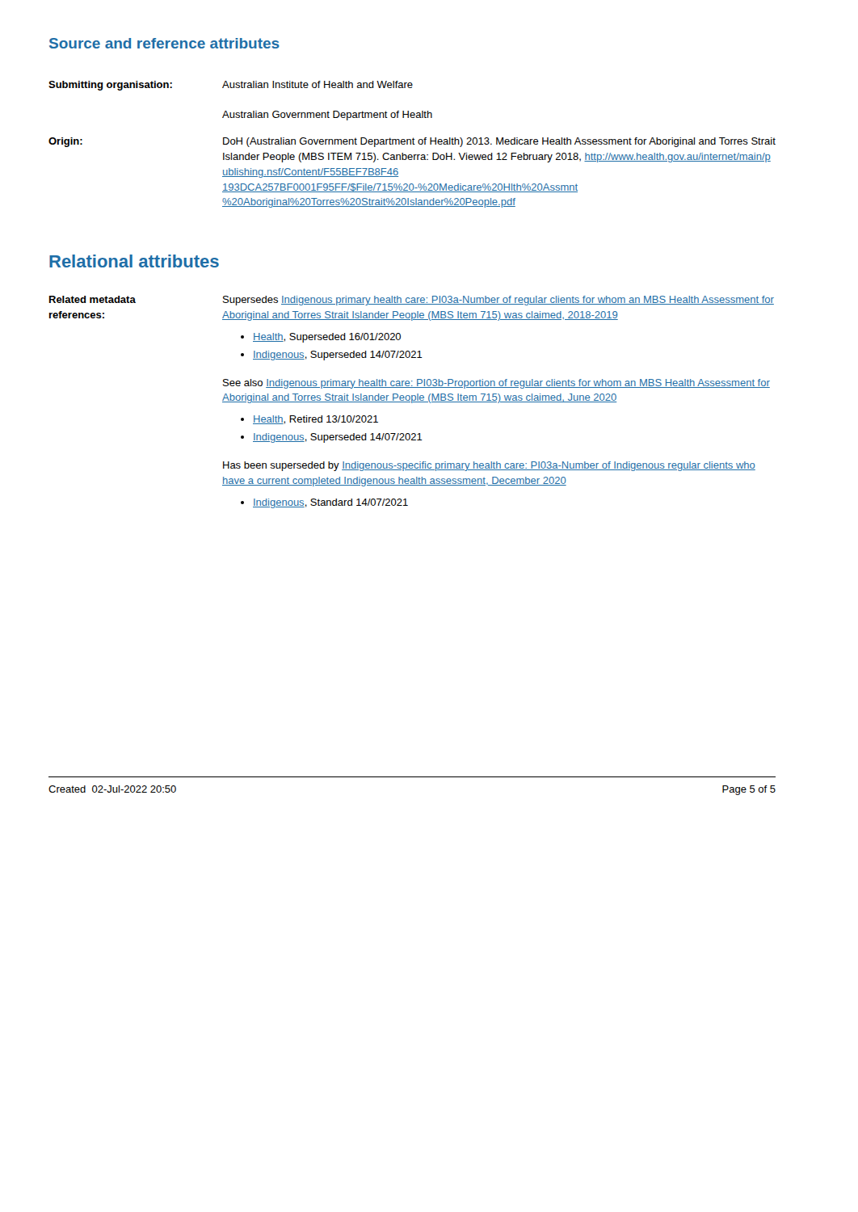Source and reference attributes
| Submitting organisation: | Australian Institute of Health and Welfare Australian Government Department of Health |
| Origin: | DoH (Australian Government Department of Health) 2013. Medicare Health Assessment for Aboriginal and Torres Strait Islander People (MBS ITEM 715). Canberra: DoH. Viewed 12 February 2018, http://www.health.gov.au/internet/main/publishing.nsf/Content/F55BEF7B8F46 193DCA257BF0001F95FF/$File/715%20-%20Medicare%20Hlth%20Assmnt %20Aboriginal%20Torres%20Strait%20Islander%20People.pdf |
Relational attributes
| Related metadata references: | Supersedes Indigenous primary health care: PI03a-Number of regular clients for whom an MBS Health Assessment for Aboriginal and Torres Strait Islander People (MBS Item 715) was claimed, 2018-2019 Health , Superseded 16/01/2020 Indigenous , Superseded 14/07/2021 See also Indigenous primary health care: PI03b-Proportion of regular clients for whom an MBS Health Assessment for Aboriginal and Torres Strait Islander People (MBS Item 715) was claimed, June 2020 Health , Retired 13/10/2021 Indigenous , Superseded 14/07/2021 Has been superseded by Indigenous-specific primary health care: PI03a-Number of Indigenous regular clients who have a current completed Indigenous health assessment, December 2020 Indigenous , Standard 14/07/2021 |
Created 02-Jul-2022 20:50 Page 5 of 5